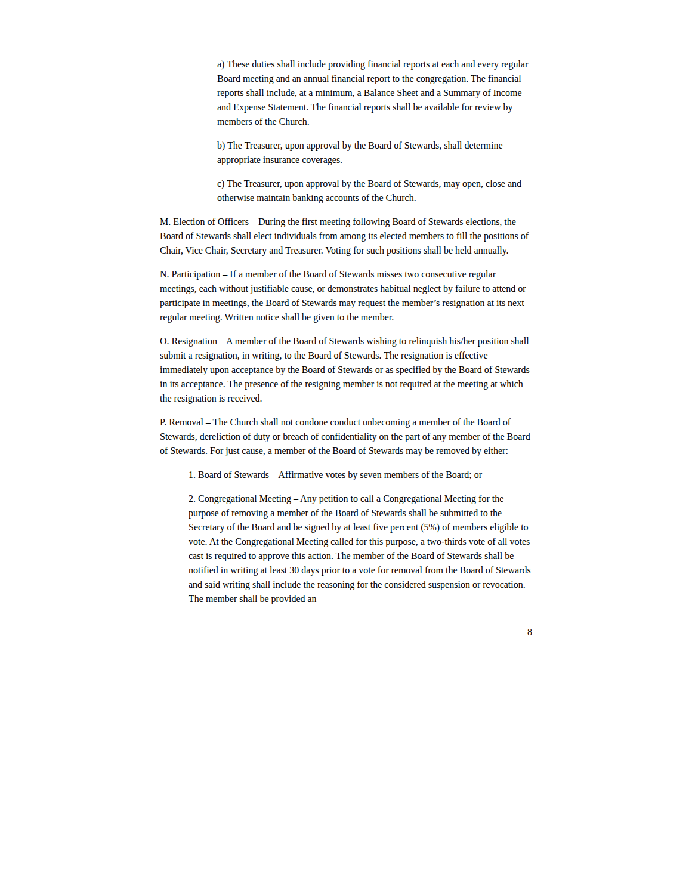a) These duties shall include providing financial reports at each and every regular Board meeting and an annual financial report to the congregation. The financial reports shall include, at a minimum, a Balance Sheet and a Summary of Income and Expense Statement. The financial reports shall be available for review by members of the Church.
b) The Treasurer, upon approval by the Board of Stewards, shall determine appropriate insurance coverages.
c) The Treasurer, upon approval by the Board of Stewards, may open, close and otherwise maintain banking accounts of the Church.
M. Election of Officers – During the first meeting following Board of Stewards elections, the Board of Stewards shall elect individuals from among its elected members to fill the positions of Chair, Vice Chair, Secretary and Treasurer. Voting for such positions shall be held annually.
N. Participation – If a member of the Board of Stewards misses two consecutive regular meetings, each without justifiable cause, or demonstrates habitual neglect by failure to attend or participate in meetings, the Board of Stewards may request the member’s resignation at its next regular meeting. Written notice shall be given to the member.
O. Resignation – A member of the Board of Stewards wishing to relinquish his/her position shall submit a resignation, in writing, to the Board of Stewards. The resignation is effective immediately upon acceptance by the Board of Stewards or as specified by the Board of Stewards in its acceptance. The presence of the resigning member is not required at the meeting at which the resignation is received.
P. Removal – The Church shall not condone conduct unbecoming a member of the Board of Stewards, dereliction of duty or breach of confidentiality on the part of any member of the Board of Stewards. For just cause, a member of the Board of Stewards may be removed by either:
1. Board of Stewards – Affirmative votes by seven members of the Board; or
2. Congregational Meeting – Any petition to call a Congregational Meeting for the purpose of removing a member of the Board of Stewards shall be submitted to the Secretary of the Board and be signed by at least five percent (5%) of members eligible to vote. At the Congregational Meeting called for this purpose, a two-thirds vote of all votes cast is required to approve this action. The member of the Board of Stewards shall be notified in writing at least 30 days prior to a vote for removal from the Board of Stewards and said writing shall include the reasoning for the considered suspension or revocation. The member shall be provided an
8